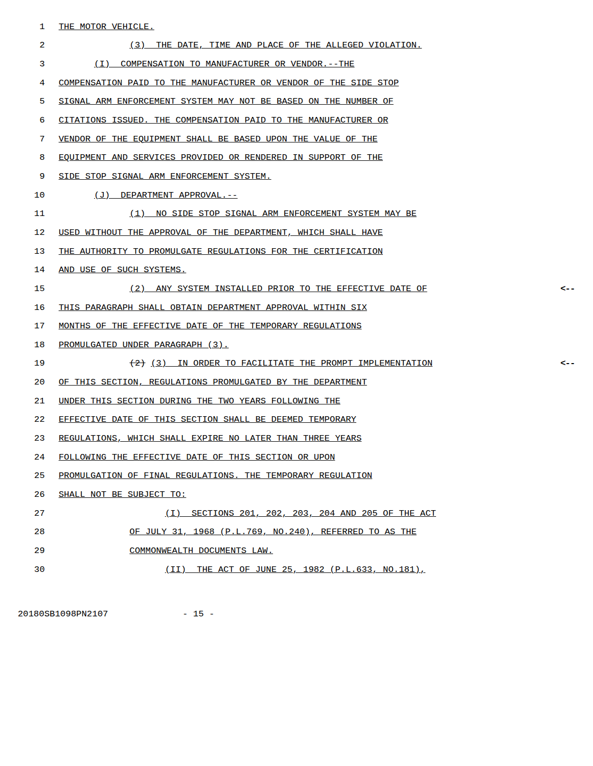| 1 | THE MOTOR VEHICLE. |
| 2 | (3) THE DATE, TIME AND PLACE OF THE ALLEGED VIOLATION. |
| 3 | (I) COMPENSATION TO MANUFACTURER OR VENDOR.--THE |
| 4 | COMPENSATION PAID TO THE MANUFACTURER OR VENDOR OF THE SIDE STOP |
| 5 | SIGNAL ARM ENFORCEMENT SYSTEM MAY NOT BE BASED ON THE NUMBER OF |
| 6 | CITATIONS ISSUED. THE COMPENSATION PAID TO THE MANUFACTURER OR |
| 7 | VENDOR OF THE EQUIPMENT SHALL BE BASED UPON THE VALUE OF THE |
| 8 | EQUIPMENT AND SERVICES PROVIDED OR RENDERED IN SUPPORT OF THE |
| 9 | SIDE STOP SIGNAL ARM ENFORCEMENT SYSTEM. |
| 10 | (J) DEPARTMENT APPROVAL.-- |
| 11 | (1) NO SIDE STOP SIGNAL ARM ENFORCEMENT SYSTEM MAY BE |
| 12 | USED WITHOUT THE APPROVAL OF THE DEPARTMENT, WHICH SHALL HAVE |
| 13 | THE AUTHORITY TO PROMULGATE REGULATIONS FOR THE CERTIFICATION |
| 14 | AND USE OF SUCH SYSTEMS. |
| 15 | (2) ANY SYSTEM INSTALLED PRIOR TO THE EFFECTIVE DATE OF <-- |
| 16 | THIS PARAGRAPH SHALL OBTAIN DEPARTMENT APPROVAL WITHIN SIX |
| 17 | MONTHS OF THE EFFECTIVE DATE OF THE TEMPORARY REGULATIONS |
| 18 | PROMULGATED UNDER PARAGRAPH (3). |
| 19 | (2) (3) IN ORDER TO FACILITATE THE PROMPT IMPLEMENTATION <-- |
| 20 | OF THIS SECTION, REGULATIONS PROMULGATED BY THE DEPARTMENT |
| 21 | UNDER THIS SECTION DURING THE TWO YEARS FOLLOWING THE |
| 22 | EFFECTIVE DATE OF THIS SECTION SHALL BE DEEMED TEMPORARY |
| 23 | REGULATIONS, WHICH SHALL EXPIRE NO LATER THAN THREE YEARS |
| 24 | FOLLOWING THE EFFECTIVE DATE OF THIS SECTION OR UPON |
| 25 | PROMULGATION OF FINAL REGULATIONS. THE TEMPORARY REGULATION |
| 26 | SHALL NOT BE SUBJECT TO: |
| 27 | (I) SECTIONS 201, 202, 203, 204 AND 205 OF THE ACT |
| 28 | OF JULY 31, 1968 (P.L.769, NO.240), REFERRED TO AS THE |
| 29 | COMMONWEALTH DOCUMENTS LAW. |
| 30 | (II) THE ACT OF JUNE 25, 1982 (P.L.633, NO.181), |
20180SB1098PN2107 - 15 -